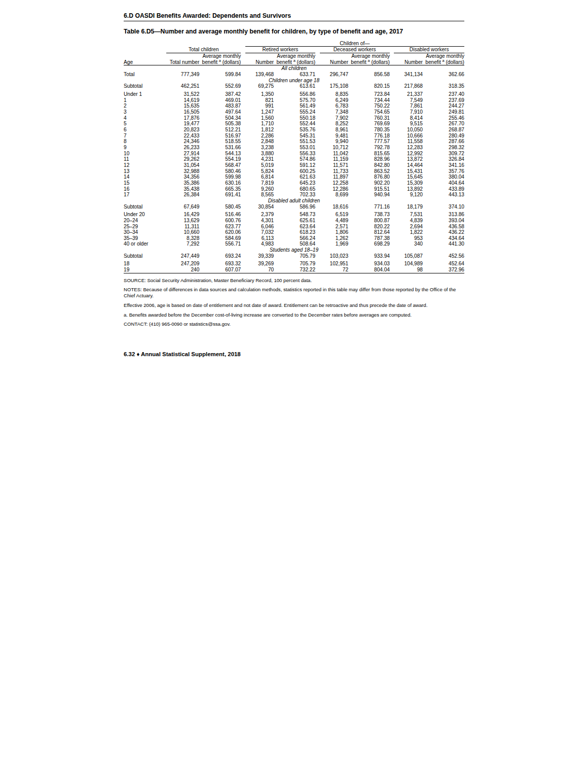6.D OASDI Benefits Awarded: Dependents and Survivors
Table 6.D5—Number and average monthly benefit for children, by type of benefit and age, 2017
| | | Children of— |
| --- | --- | --- |
| | Total children | | Retired workers | | Deceased workers | | Disabled workers |
| | | Average monthly | | | Average monthly | | | Average monthly | | | Average monthly |
| Age | Total number | benefit a (dollars) | | Number | benefit a (dollars) | | Number | benefit a (dollars) | | Number | benefit a (dollars) |
| All children |
| Total | 777,349 | 599.84 | | 139,468 | 633.71 | | 296,747 | 856.58 | | 341,134 | 362.66 |
| Children under age 18 |
| Subtotal | 462,251 | 552.69 | | 69,275 | 613.61 | | 175,108 | 820.15 | | 217,868 | 318.35 |
| Under 1 | 31,522 | 387.42 | | 1,350 | 556.86 | | 8,835 | 723.84 | | 21,337 | 237.40 |
| 1 | 14,619 | 469.01 | | 821 | 575.70 | | 6,249 | 734.44 | | 7,549 | 237.69 |
| 2 | 15,635 | 483.87 | | 991 | 561.49 | | 6,783 | 750.22 | | 7,861 | 244.27 |
| 3 | 16,505 | 497.64 | | 1,247 | 555.24 | | 7,348 | 754.65 | | 7,910 | 249.81 |
| 4 | 17,876 | 504.34 | | 1,560 | 550.18 | | 7,902 | 760.31 | | 8,414 | 255.46 |
| 5 | 19,477 | 505.38 | | 1,710 | 552.44 | | 8,252 | 769.69 | | 9,515 | 267.70 |
| 6 | 20,823 | 512.21 | | 1,812 | 535.76 | | 8,961 | 780.35 | | 10,050 | 268.87 |
| 7 | 22,433 | 516.97 | | 2,286 | 545.31 | | 9,481 | 776.18 | | 10,666 | 280.49 |
| 8 | 24,346 | 518.55 | | 2,848 | 551.53 | | 9,940 | 777.57 | | 11,558 | 287.66 |
| 9 | 26,233 | 531.66 | | 3,238 | 553.01 | | 10,712 | 792.78 | | 12,283 | 298.32 |
| 10 | 27,914 | 544.13 | | 3,880 | 556.33 | | 11,042 | 815.65 | | 12,992 | 309.72 |
| 11 | 29,262 | 554.19 | | 4,231 | 574.86 | | 11,159 | 828.96 | | 13,872 | 326.84 |
| 12 | 31,054 | 568.47 | | 5,019 | 591.12 | | 11,571 | 842.80 | | 14,464 | 341.16 |
| 13 | 32,988 | 580.46 | | 5,824 | 600.25 | | 11,733 | 863.52 | | 15,431 | 357.76 |
| 14 | 34,356 | 599.98 | | 6,814 | 621.63 | | 11,897 | 876.80 | | 15,645 | 380.04 |
| 15 | 35,386 | 630.16 | | 7,819 | 645.23 | | 12,258 | 902.20 | | 15,309 | 404.64 |
| 16 | 35,438 | 665.35 | | 9,260 | 680.65 | | 12,286 | 915.51 | | 13,892 | 433.89 |
| 17 | 26,384 | 691.41 | | 8,565 | 702.33 | | 8,699 | 940.94 | | 9,120 | 443.13 |
| Disabled adult children |
| Subtotal | 67,649 | 580.45 | | 30,854 | 586.96 | | 18,616 | 771.16 | | 18,179 | 374.10 |
| Under 20 | 16,429 | 516.46 | | 2,379 | 548.73 | | 6,519 | 738.73 | | 7,531 | 313.86 |
| 20–24 | 13,629 | 600.76 | | 4,301 | 625.61 | | 4,489 | 800.87 | | 4,839 | 393.04 |
| 25–29 | 11,311 | 623.77 | | 6,046 | 623.64 | | 2,571 | 820.22 | | 2,694 | 436.58 |
| 30–34 | 10,660 | 620.06 | | 7,032 | 618.23 | | 1,806 | 812.64 | | 1,822 | 436.22 |
| 35–39 | 8,328 | 584.69 | | 6,113 | 566.24 | | 1,262 | 787.38 | | 953 | 434.64 |
| 40 or older | 7,292 | 556.71 | | 4,983 | 508.64 | | 1,969 | 698.29 | | 340 | 441.30 |
| Students aged 18–19 |
| Subtotal | 247,449 | 693.24 | | 39,339 | 705.79 | | 103,023 | 933.94 | | 105,087 | 452.56 |
| 18 | 247,209 | 693.32 | | 39,269 | 705.79 | | 102,951 | 934.03 | | 104,989 | 452.64 |
| 19 | 240 | 607.07 | | 70 | 732.22 | | 72 | 804.04 | | 98 | 372.96 |
SOURCE: Social Security Administration, Master Beneficiary Record, 100 percent data.
NOTES: Because of differences in data sources and calculation methods, statistics reported in this table may differ from those reported by the Office of the Chief Actuary.
Effective 2006, age is based on date of entitlement and not date of award. Entitlement can be retroactive and thus precede the date of award.
a. Benefits awarded before the December cost-of-living increase are converted to the December rates before averages are computed.
CONTACT: (410) 965-0090 or statistics@ssa.gov.
6.32 ♦ Annual Statistical Supplement, 2018